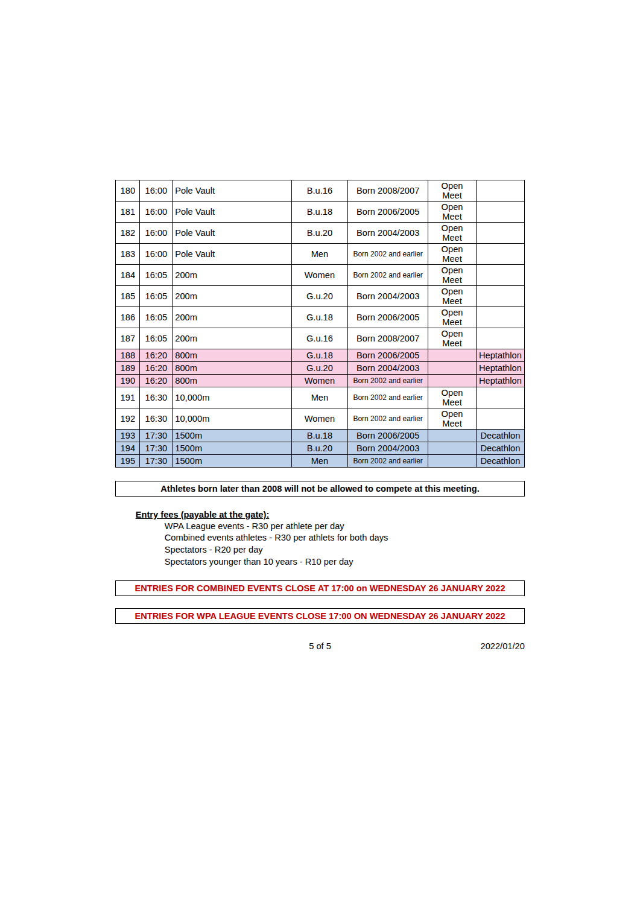| 180 | 16:00 | Pole Vault | B.u.16 | Born 2008/2007 | Open Meet | |
| 181 | 16:00 | Pole Vault | B.u.18 | Born 2006/2005 | Open Meet | |
| 182 | 16:00 | Pole Vault | B.u.20 | Born 2004/2003 | Open Meet | |
| 183 | 16:00 | Pole Vault | Men | Born 2002 and earlier | Open Meet | |
| 184 | 16:05 | 200m | Women | Born 2002 and earlier | Open Meet | |
| 185 | 16:05 | 200m | G.u.20 | Born 2004/2003 | Open Meet | |
| 186 | 16:05 | 200m | G.u.18 | Born 2006/2005 | Open Meet | |
| 187 | 16:05 | 200m | G.u.16 | Born 2008/2007 | Open Meet | |
| 188 | 16:20 | 800m | G.u.18 | Born 2006/2005 | | Heptathlon |
| 189 | 16:20 | 800m | G.u.20 | Born 2004/2003 | | Heptathlon |
| 190 | 16:20 | 800m | Women | Born 2002 and earlier | | Heptathlon |
| 191 | 16:30 | 10,000m | Men | Born 2002 and earlier | Open Meet | |
| 192 | 16:30 | 10,000m | Women | Born 2002 and earlier | Open Meet | |
| 193 | 17:30 | 1500m | B.u.18 | Born 2006/2005 | | Decathlon |
| 194 | 17:30 | 1500m | B.u.20 | Born 2004/2003 | | Decathlon |
| 195 | 17:30 | 1500m | Men | Born 2002 and earlier | | Decathlon |
Athletes born later than 2008 will not be allowed to compete at this meeting.
Entry fees (payable at the gate):
WPA League events - R30 per athlete per day
Combined events athletes - R30 per athlets for both days
Spectators - R20 per day
Spectators younger than 10 years - R10 per day
ENTRIES FOR COMBINED EVENTS CLOSE AT 17:00 on WEDNESDAY 26 JANUARY 2022
ENTRIES FOR WPA LEAGUE EVENTS CLOSE 17:00 ON WEDNESDAY 26 JANUARY 2022
5 of 5
2022/01/20